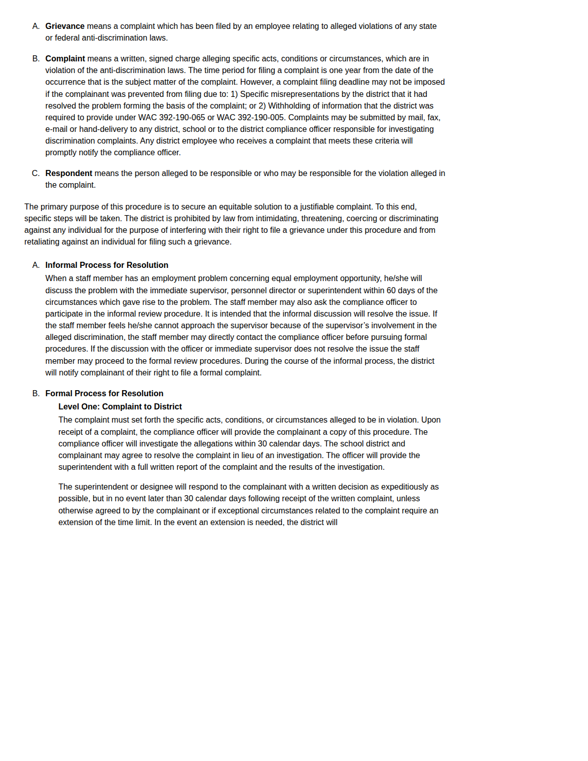Grievance means a complaint which has been filed by an employee relating to alleged violations of any state or federal anti-discrimination laws.
Complaint means a written, signed charge alleging specific acts, conditions or circumstances, which are in violation of the anti-discrimination laws. The time period for filing a complaint is one year from the date of the occurrence that is the subject matter of the complaint. However, a complaint filing deadline may not be imposed if the complainant was prevented from filing due to: 1) Specific misrepresentations by the district that it had resolved the problem forming the basis of the complaint; or 2) Withholding of information that the district was required to provide under WAC 392-190-065 or WAC 392-190-005. Complaints may be submitted by mail, fax, e-mail or hand-delivery to any district, school or to the district compliance officer responsible for investigating discrimination complaints. Any district employee who receives a complaint that meets these criteria will promptly notify the compliance officer.
Respondent means the person alleged to be responsible or who may be responsible for the violation alleged in the complaint.
The primary purpose of this procedure is to secure an equitable solution to a justifiable complaint. To this end, specific steps will be taken. The district is prohibited by law from intimidating, threatening, coercing or discriminating against any individual for the purpose of interfering with their right to file a grievance under this procedure and from retaliating against an individual for filing such a grievance.
Informal Process for Resolution
When a staff member has an employment problem concerning equal employment opportunity, he/she will discuss the problem with the immediate supervisor, personnel director or superintendent within 60 days of the circumstances which gave rise to the problem. The staff member may also ask the compliance officer to participate in the informal review procedure. It is intended that the informal discussion will resolve the issue. If the staff member feels he/she cannot approach the supervisor because of the supervisor’s involvement in the alleged discrimination, the staff member may directly contact the compliance officer before pursuing formal procedures. If the discussion with the officer or immediate supervisor does not resolve the issue the staff member may proceed to the formal review procedures. During the course of the informal process, the district will notify complainant of their right to file a formal complaint.
Formal Process for Resolution
Level One: Complaint to District
The complaint must set forth the specific acts, conditions, or circumstances alleged to be in violation. Upon receipt of a complaint, the compliance officer will provide the complainant a copy of this procedure. The compliance officer will investigate the allegations within 30 calendar days. The school district and complainant may agree to resolve the complaint in lieu of an investigation. The officer will provide the superintendent with a full written report of the complaint and the results of the investigation.
The superintendent or designee will respond to the complainant with a written decision as expeditiously as possible, but in no event later than 30 calendar days following receipt of the written complaint, unless otherwise agreed to by the complainant or if exceptional circumstances related to the complaint require an extension of the time limit. In the event an extension is needed, the district will